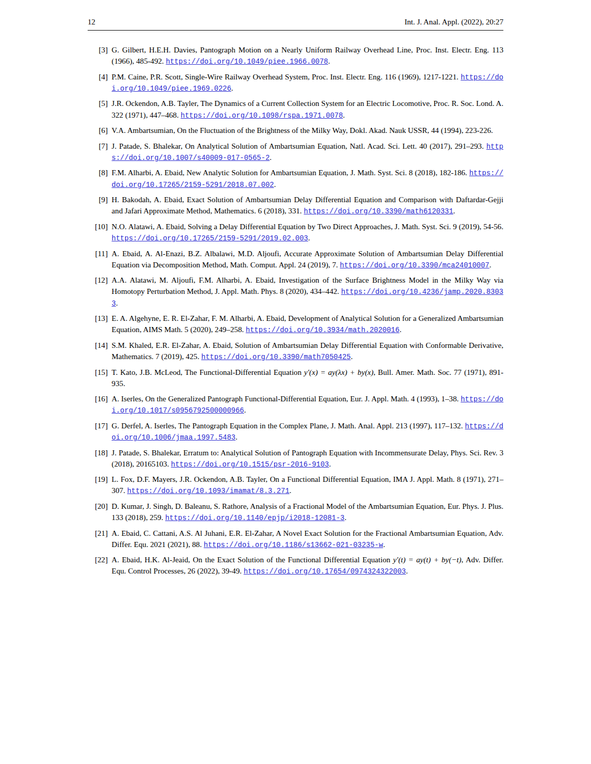12 Int. J. Anal. Appl. (2022), 20:27
G. Gilbert, H.E.H. Davies, Pantograph Motion on a Nearly Uniform Railway Overhead Line, Proc. Inst. Electr. Eng. 113 (1966), 485-492. https://doi.org/10.1049/piee.1966.0078.
P.M. Caine, P.R. Scott, Single-Wire Railway Overhead System, Proc. Inst. Electr. Eng. 116 (1969), 1217-1221. https://doi.org/10.1049/piee.1969.0226.
J.R. Ockendon, A.B. Tayler, The Dynamics of a Current Collection System for an Electric Locomotive, Proc. R. Soc. Lond. A. 322 (1971), 447–468. https://doi.org/10.1098/rspa.1971.0078.
V.A. Ambartsumian, On the Fluctuation of the Brightness of the Milky Way, Dokl. Akad. Nauk USSR, 44 (1994), 223-226.
J. Patade, S. Bhalekar, On Analytical Solution of Ambartsumian Equation, Natl. Acad. Sci. Lett. 40 (2017), 291–293. https://doi.org/10.1007/s40009-017-0565-2.
F.M. Alharbi, A. Ebaid, New Analytic Solution for Ambartsumian Equation, J. Math. Syst. Sci. 8 (2018), 182-186. https://doi.org/10.17265/2159-5291/2018.07.002.
H. Bakodah, A. Ebaid, Exact Solution of Ambartsumian Delay Differential Equation and Comparison with Daftardar-Gejji and Jafari Approximate Method, Mathematics. 6 (2018), 331. https://doi.org/10.3390/math6120331.
N.O. Alatawi, A. Ebaid, Solving a Delay Differential Equation by Two Direct Approaches, J. Math. Syst. Sci. 9 (2019), 54-56. https://doi.org/10.17265/2159-5291/2019.02.003.
A. Ebaid, A. Al-Enazi, B.Z. Albalawi, M.D. Aljoufi, Accurate Approximate Solution of Ambartsumian Delay Differential Equation via Decomposition Method, Math. Comput. Appl. 24 (2019), 7. https://doi.org/10.3390/mca24010007.
A.A. Alatawi, M. Aljoufi, F.M. Alharbi, A. Ebaid, Investigation of the Surface Brightness Model in the Milky Way via Homotopy Perturbation Method, J. Appl. Math. Phys. 8 (2020), 434–442. https://doi.org/10.4236/jamp.2020.83033.
E. A. Algehyne, E. R. El-Zahar, F. M. Alharbi, A. Ebaid, Development of Analytical Solution for a Generalized Ambartsumian Equation, AIMS Math. 5 (2020), 249–258. https://doi.org/10.3934/math.2020016.
S.M. Khaled, E.R. El-Zahar, A. Ebaid, Solution of Ambartsumian Delay Differential Equation with Conformable Derivative, Mathematics. 7 (2019), 425. https://doi.org/10.3390/math7050425.
T. Kato, J.B. McLeod, The Functional-Differential Equation y′(x) = ay(λx) + by(x), Bull. Amer. Math. Soc. 77 (1971), 891-935.
A. Iserles, On the Generalized Pantograph Functional-Differential Equation, Eur. J. Appl. Math. 4 (1993), 1–38. https://doi.org/10.1017/s0956792500000966.
G. Derfel, A. Iserles, The Pantograph Equation in the Complex Plane, J. Math. Anal. Appl. 213 (1997), 117–132. https://doi.org/10.1006/jmaa.1997.5483.
J. Patade, S. Bhalekar, Erratum to: Analytical Solution of Pantograph Equation with Incommensurate Delay, Phys. Sci. Rev. 3 (2018), 20165103. https://doi.org/10.1515/psr-2016-9103.
L. Fox, D.F. Mayers, J.R. Ockendon, A.B. Tayler, On a Functional Differential Equation, IMA J. Appl. Math. 8 (1971), 271–307. https://doi.org/10.1093/imamat/8.3.271.
D. Kumar, J. Singh, D. Baleanu, S. Rathore, Analysis of a Fractional Model of the Ambartsumian Equation, Eur. Phys. J. Plus. 133 (2018), 259. https://doi.org/10.1140/epjp/i2018-12081-3.
A. Ebaid, C. Cattani, A.S. Al Juhani, E.R. El-Zahar, A Novel Exact Solution for the Fractional Ambartsumian Equation, Adv. Differ. Equ. 2021 (2021), 88. https://doi.org/10.1186/s13662-021-03235-w.
A. Ebaid, H.K. Al-Jeaid, On the Exact Solution of the Functional Differential Equation y′(t) = ay(t) + by(−t), Adv. Differ. Equ. Control Processes, 26 (2022), 39-49. https://doi.org/10.17654/0974324322003.